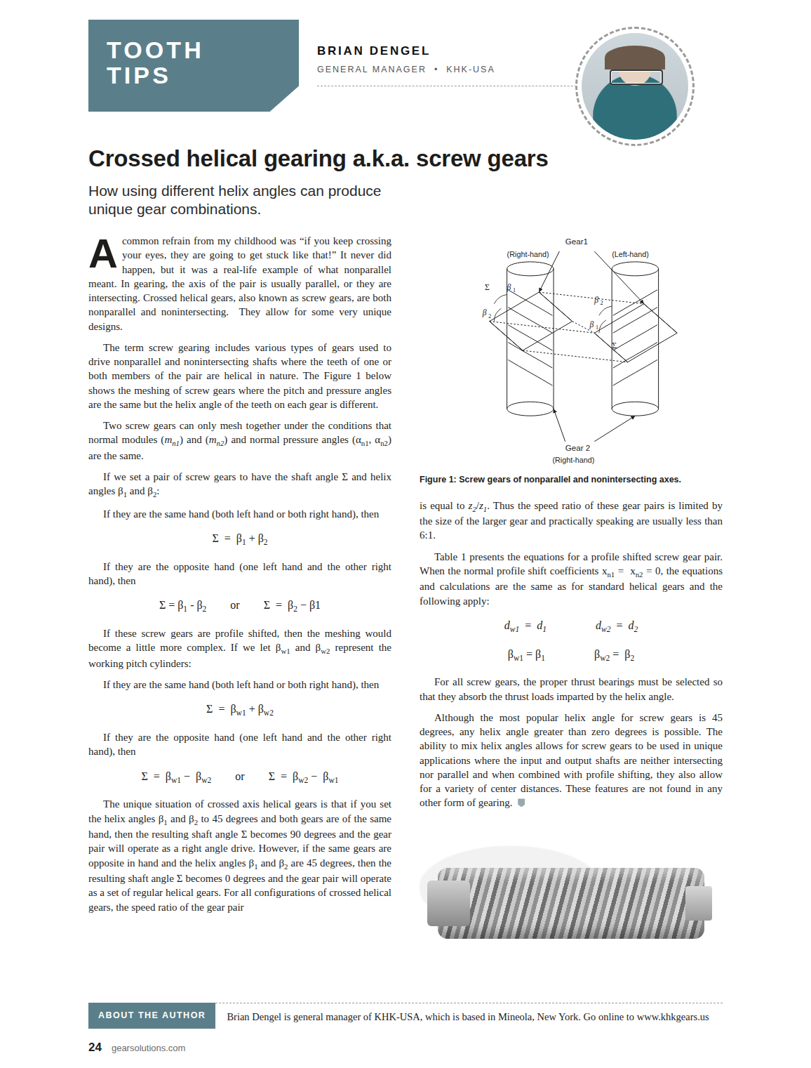TOOTH
TIPS
BRIAN DENGEL
GENERAL MANAGER • KHK-USA
Crossed helical gearing a.k.a. screw gears
How using different helix angles can produce
unique gear combinations.
A common refrain from my childhood was “if you keep crossing your eyes, they are going to get stuck like that!” It never did happen, but it was a real-life example of what nonparallel meant. In gearing, the axis of the pair is usually parallel, or they are intersecting. Crossed helical gears, also known as screw gears, are both nonparallel and nonintersecting. They allow for some very unique designs.
The term screw gearing includes various types of gears used to drive nonparallel and nonintersecting shafts where the teeth of one or both members of the pair are helical in nature. The Figure 1 below shows the meshing of screw gears where the pitch and pressure angles are the same but the helix angle of the teeth on each gear is different.
Two screw gears can only mesh together under the conditions that normal modules (mn1) and (mn2) and normal pressure angles (αn1, αn2) are the same.
If we set a pair of screw gears to have the shaft angle Σ and helix angles β1 and β2:
If they are the same hand (both left hand or both right hand), then
Σ = β1 + β2
If they are the opposite hand (one left hand and the other right hand), then
Σ = β1 - β2 or Σ = β2 − β1
If these screw gears are profile shifted, then the meshing would become a little more complex. If we let βw1 and βw2 represent the working pitch cylinders:
If they are the same hand (both left hand or both right hand), then
Σ = βw1 + βw2
If they are the opposite hand (one left hand and the other right hand), then
Σ = βw1 − βw2 or Σ = βw2 − βw1
The unique situation of crossed axis helical gears is that if you set the helix angles β1 and β2 to 45 degrees and both gears are of the same hand, then the resulting shaft angle Σ becomes 90 degrees and the gear pair will operate as a right angle drive. However, if the same gears are opposite in hand and the helix angles β1 and β2 are 45 degrees, then the resulting shaft angle Σ becomes 0 degrees and the gear pair will operate as a set of regular helical gears. For all configurations of crossed helical gears, the speed ratio of the gear pair
Gear1 (Right-hand) (Left-hand) Gear 2 (Right-hand) Σ β 1 β 2 β 2 β 1 Σ
Figure 1: Screw gears of nonparallel and nonintersecting axes.
is equal to z2/z1. Thus the speed ratio of these gear pairs is limited by the size of the larger gear and practically speaking are usually less than 6:1.
Table 1 presents the equations for a profile shifted screw gear pair. When the normal profile shift coefficients xn1 = xn2 = 0, the equations and calculations are the same as for standard helical gears and the following apply:
dw1 = d1
dw2 = d2
βw1 = β1
βw2 = β2
For all screw gears, the proper thrust bearings must be selected so that they absorb the thrust loads imparted by the helix angle.
Although the most popular helix angle for screw gears is 45 degrees, any helix angle greater than zero degrees is possible. The ability to mix helix angles allows for screw gears to be used in unique applications where the input and output shafts are neither intersecting nor parallel and when combined with profile shifting, they also allow for a variety of center distances. These features are not found in any other form of gearing.
ABOUT THE AUTHOR
Brian Dengel is general manager of KHK-USA, which is based in Mineola, New York. Go online to www.khkgears.us
24 gearsolutions.com